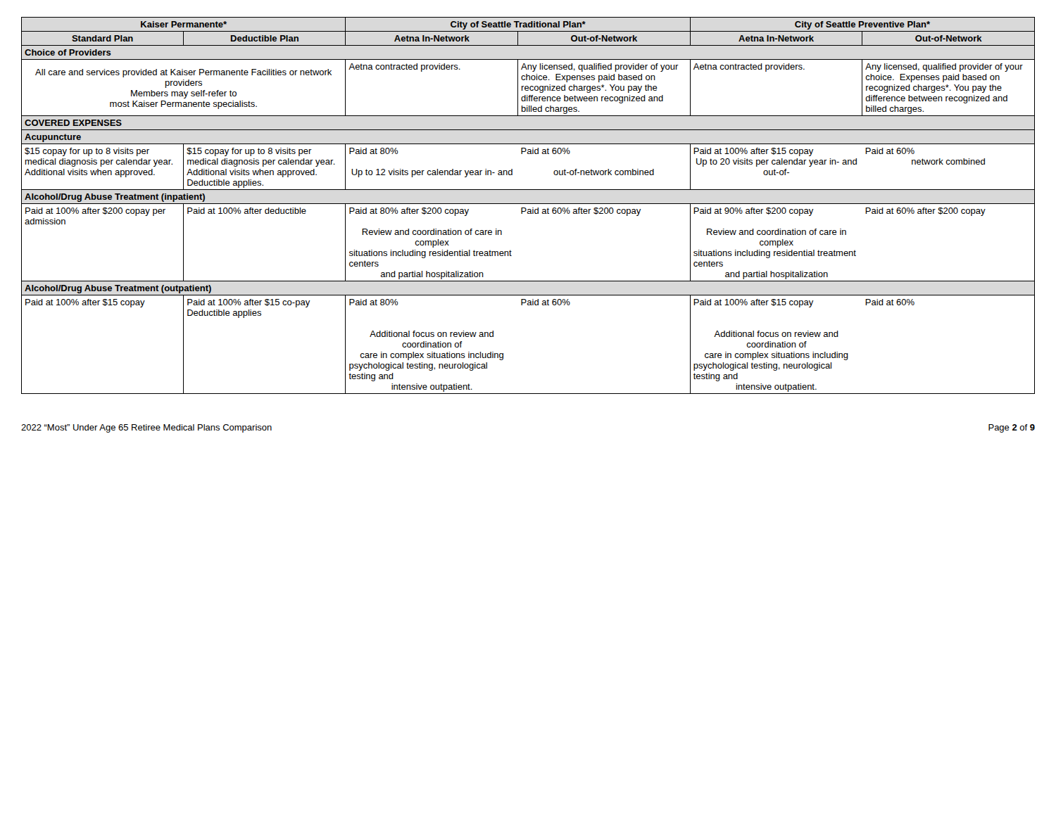| Kaiser Permanente* | City of Seattle Traditional Plan* | City of Seattle Preventive Plan* |
| Standard Plan | Deductible Plan | Aetna In-Network | Out-of-Network | Aetna In-Network | Out-of-Network |
| Choice of Providers |
| All care and services provided at Kaiser Permanente Facilities or network providers Members may self-refer to most Kaiser Permanente specialists. | Aetna contracted providers. | Any licensed, qualified provider of your choice. Expenses paid based on recognized charges*. You pay the difference between recognized and billed charges. | Aetna contracted providers. | Any licensed, qualified provider of your choice. Expenses paid based on recognized charges*. You pay the difference between recognized and billed charges. |
| COVERED EXPENSES |
| Acupuncture |
| $15 copay for up to 8 visits per medical diagnosis per calendar year. Additional visits when approved. | $15 copay for up to 8 visits per medical diagnosis per calendar year. Additional visits when approved. Deductible applies. | Paid at 80% Up to 12 visits per calendar year in- and | Paid at 60% out-of-network combined | Paid at 100% after $15 copay Up to 20 visits per calendar year in- and out-of- | Paid at 60% network combined |
| Alcohol/Drug Abuse Treatment (inpatient) |
| Paid at 100% after $200 copay per admission | Paid at 100% after deductible | Paid at 80% after $200 copay Review and coordination of care in complex situations including residential treatment centers and partial hospitalization | Paid at 60% after $200 copay | Paid at 90% after $200 copay Review and coordination of care in complex situations including residential treatment centers and partial hospitalization | Paid at 60% after $200 copay |
| Alcohol/Drug Abuse Treatment (outpatient) |
| Paid at 100% after $15 copay | Paid at 100% after $15 co-pay Deductible applies | Paid at 80% Additional focus on review and coordination of care in complex situations including psychological testing, neurological testing and intensive outpatient. | Paid at 60% | Paid at 100% after $15 copay Additional focus on review and coordination of care in complex situations including psychological testing, neurological testing and intensive outpatient. | Paid at 60% |
2022 “Most” Under Age 65 Retiree Medical Plans Comparison
Page 2 of 9